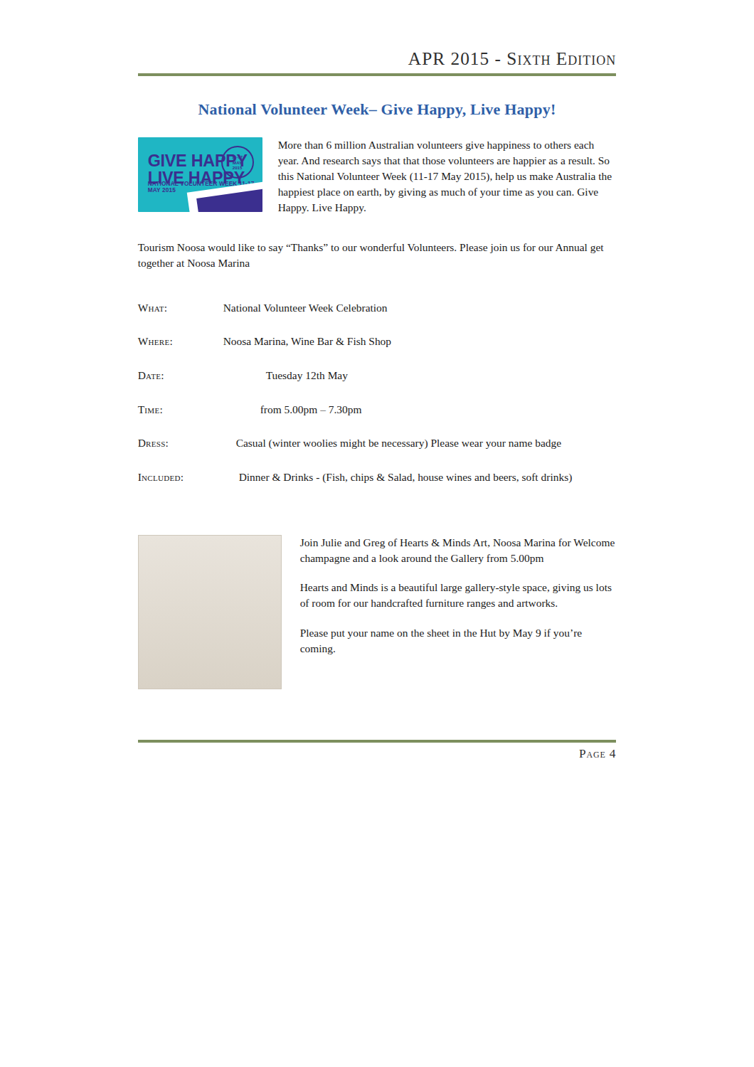APR 2015 - Sixth Edition
National Volunteer Week– Give Happy, Live Happy!
GIVE HAPPY
LIVE HAPPY
NATIONAL VOLUNTEER WEEK 11-17 MAY 2015
11-17
MAY
2015
More than 6 million Australian volunteers give happiness to others each year. And research says that that those volunteers are happier as a result. So this National Volunteer Week (11-17 May 2015), help us make Australia the happiest place on earth, by giving as much of your time as you can. Give Happy. Live Happy.
Tourism Noosa would like to say “Thanks” to our wonderful Volunteers. Please join us for our Annual get together at Noosa Marina
What:
National Volunteer Week Celebration
Where:
Noosa Marina, Wine Bar & Fish Shop
Date:
Tuesday 12th May
Time:
from 5.00pm – 7.30pm
Dress:
Casual (winter woolies might be necessary) Please wear your name badge
Included:
Dinner & Drinks - (Fish, chips & Salad, house wines and beers, soft drinks)
Join Julie and Greg of Hearts & Minds Art, Noosa Marina for Welcome champagne and a look around the Gallery from 5.00pm
Hearts and Minds is a beautiful large gallery-style space, giving us lots of room for our handcrafted furniture ranges and artworks.
Please put your name on the sheet in the Hut by May 9 if you’re coming.
Page 4